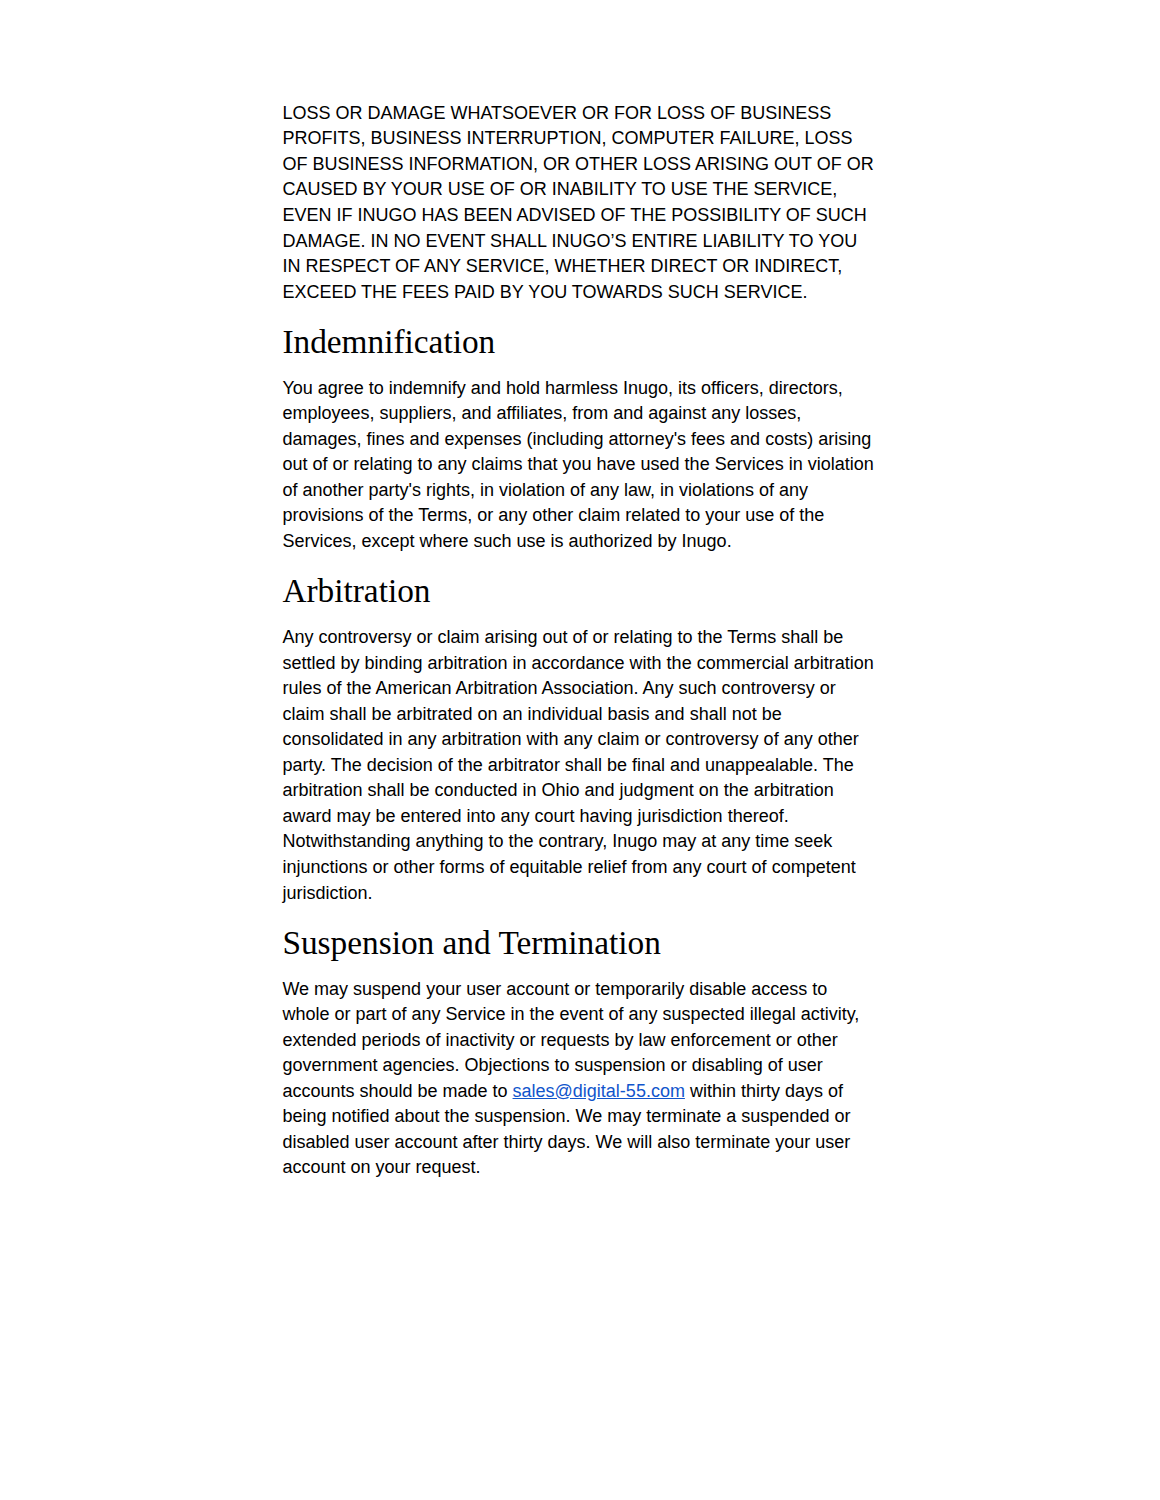LOSS OR DAMAGE WHATSOEVER OR FOR LOSS OF BUSINESS PROFITS, BUSINESS INTERRUPTION, COMPUTER FAILURE, LOSS OF BUSINESS INFORMATION, OR OTHER LOSS ARISING OUT OF OR CAUSED BY YOUR USE OF OR INABILITY TO USE THE SERVICE, EVEN IF INUGO HAS BEEN ADVISED OF THE POSSIBILITY OF SUCH DAMAGE. IN NO EVENT SHALL INUGO’S ENTIRE LIABILITY TO YOU IN RESPECT OF ANY SERVICE, WHETHER DIRECT OR INDIRECT, EXCEED THE FEES PAID BY YOU TOWARDS SUCH SERVICE.
Indemnification
You agree to indemnify and hold harmless Inugo, its officers, directors, employees, suppliers, and affiliates, from and against any losses, damages, fines and expenses (including attorney's fees and costs) arising out of or relating to any claims that you have used the Services in violation of another party's rights, in violation of any law, in violations of any provisions of the Terms, or any other claim related to your use of the Services, except where such use is authorized by Inugo.
Arbitration
Any controversy or claim arising out of or relating to the Terms shall be settled by binding arbitration in accordance with the commercial arbitration rules of the American Arbitration Association. Any such controversy or claim shall be arbitrated on an individual basis and shall not be consolidated in any arbitration with any claim or controversy of any other party. The decision of the arbitrator shall be final and unappealable. The arbitration shall be conducted in Ohio and judgment on the arbitration award may be entered into any court having jurisdiction thereof. Notwithstanding anything to the contrary, Inugo may at any time seek injunctions or other forms of equitable relief from any court of competent jurisdiction.
Suspension and Termination
We may suspend your user account or temporarily disable access to whole or part of any Service in the event of any suspected illegal activity, extended periods of inactivity or requests by law enforcement or other government agencies. Objections to suspension or disabling of user accounts should be made to sales@digital-55.com within thirty days of being notified about the suspension. We may terminate a suspended or disabled user account after thirty days. We will also terminate your user account on your request.